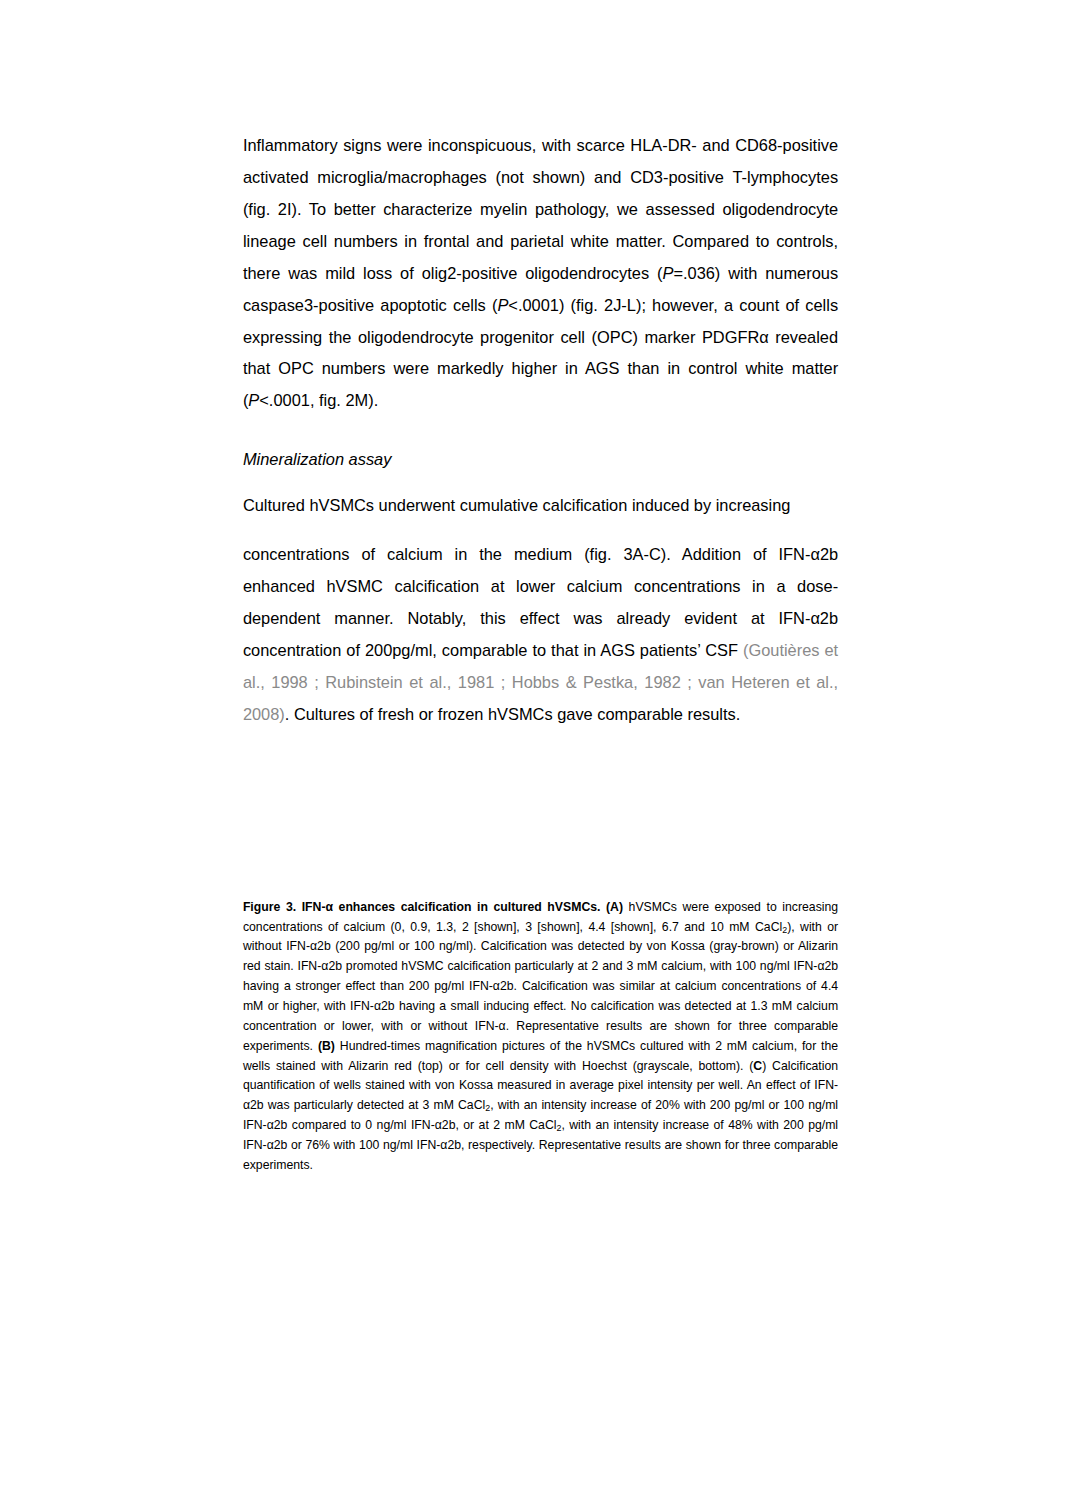Inflammatory signs were inconspicuous, with scarce HLA-DR- and CD68-positive activated microglia/macrophages (not shown) and CD3-positive T-lymphocytes (fig. 2I). To better characterize myelin pathology, we assessed oligodendrocyte lineage cell numbers in frontal and parietal white matter. Compared to controls, there was mild loss of olig2-positive oligodendrocytes (P=.036) with numerous caspase3-positive apoptotic cells (P<.0001) (fig. 2J-L); however, a count of cells expressing the oligodendrocyte progenitor cell (OPC) marker PDGFRα revealed that OPC numbers were markedly higher in AGS than in control white matter (P<.0001, fig. 2M).
Mineralization assay
Cultured hVSMCs underwent cumulative calcification induced by increasing
concentrations of calcium in the medium (fig. 3A-C). Addition of IFN-α2b enhanced hVSMC calcification at lower calcium concentrations in a dose- dependent manner. Notably, this effect was already evident at IFN-α2b concentration of 200pg/ml, comparable to that in AGS patients’ CSF (Goutières et al., 1998 ; Rubinstein et al., 1981 ; Hobbs & Pestka, 1982 ; van Heteren et al., 2008). Cultures of fresh or frozen hVSMCs gave comparable results.
Figure 3. IFN-α enhances calcification in cultured hVSMCs. (A) hVSMCs were exposed to increasing concentrations of calcium (0, 0.9, 1.3, 2 [shown], 3 [shown], 4.4 [shown], 6.7 and 10 mM CaCl2), with or without IFN-α2b (200 pg/ml or 100 ng/ml). Calcification was detected by von Kossa (gray-brown) or Alizarin red stain. IFN-α2b promoted hVSMC calcification particularly at 2 and 3 mM calcium, with 100 ng/ml IFN-α2b having a stronger effect than 200 pg/ml IFN-α2b. Calcification was similar at calcium concentrations of 4.4 mM or higher, with IFN-α2b having a small inducing effect. No calcification was detected at 1.3 mM calcium concentration or lower, with or without IFN-α. Representative results are shown for three comparable experiments. (B) Hundred-times magnification pictures of the hVSMCs cultured with 2 mM calcium, for the wells stained with Alizarin red (top) or for cell density with Hoechst (grayscale, bottom). (C) Calcification quantification of wells stained with von Kossa measured in average pixel intensity per well. An effect of IFN-α2b was particularly detected at 3 mM CaCl2, with an intensity increase of 20% with 200 pg/ml or 100 ng/ml IFN-α2b compared to 0 ng/ml IFN-α2b, or at 2 mM CaCl2, with an intensity increase of 48% with 200 pg/ml IFN-α2b or 76% with 100 ng/ml IFN-α2b, respectively. Representative results are shown for three comparable experiments.